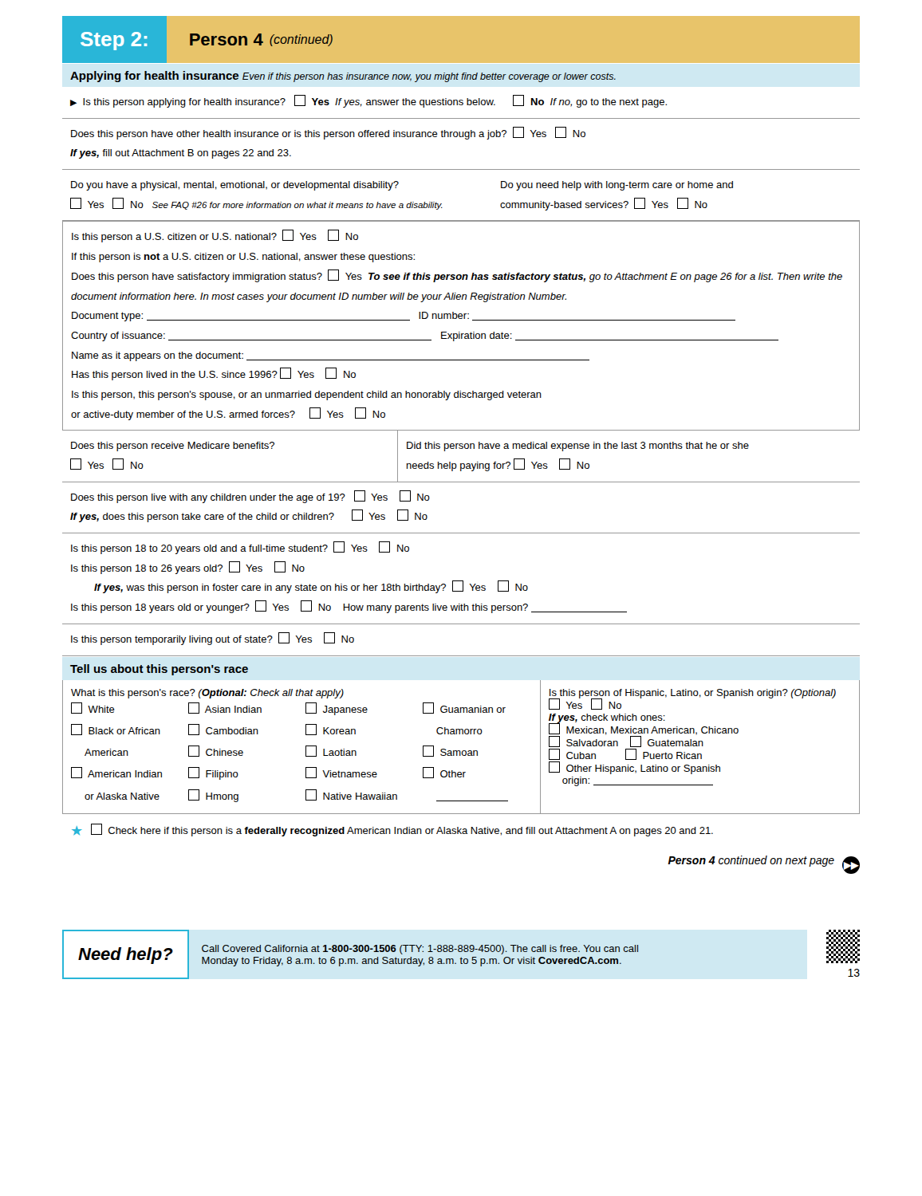Step 2:
Person 4 (continued)
Applying for health insurance Even if this person has insurance now, you might find better coverage or lower costs.
▶ Is this person applying for health insurance? Yes If yes, answer the questions below. No If no, go to the next page.
Does this person have other health insurance or is this person offered insurance through a job? Yes No
If yes, fill out Attachment B on pages 22 and 23.
Do you have a physical, mental, emotional, or developmental disability?
Yes No See FAQ #26 for more information on what it means to have a disability.
Do you need help with long-term care or home and
community-based services? Yes No
Is this person a U.S. citizen or U.S. national? Yes No
If this person is not a U.S. citizen or U.S. national, answer these questions:
Does this person have satisfactory immigration status? Yes To see if this person has satisfactory status, go to Attachment E on page 26 for a list. Then write the document information here. In most cases your document ID number will be your Alien Registration Number.
Document type: ID number:
Country of issuance: Expiration date:
Name as it appears on the document:
Has this person lived in the U.S. since 1996? Yes No
Is this person, this person's spouse, or an unmarried dependent child an honorably discharged veteran
or active-duty member of the U.S. armed forces? Yes No
Does this person receive Medicare benefits?
Yes No
Did this person have a medical expense in the last 3 months that he or she
needs help paying for? Yes No
Does this person live with any children under the age of 19? Yes No
If yes, does this person take care of the child or children? Yes No
Is this person 18 to 20 years old and a full-time student? Yes No
Is this person 18 to 26 years old? Yes No
If yes, was this person in foster care in any state on his or her 18th birthday? Yes No
Is this person 18 years old or younger? Yes No How many parents live with this person?
Is this person temporarily living out of state? Yes No
Tell us about this person's race
What is this person's race? (Optional: Check all that apply)
White
Black or African
American
American Indian
or Alaska Native
Asian Indian
Cambodian
Chinese
Filipino
Hmong
Japanese
Korean
Laotian
Vietnamese
Native Hawaiian
Guamanian or
Chamorro
Samoan
Other
Is this person of Hispanic, Latino, or Spanish origin? (Optional) Yes No
If yes, check which ones:
Mexican, Mexican American, Chicano
Salvadoran Guatemalan
Cuban Puerto Rican
Other Hispanic, Latino or Spanish
origin:
★ Check here if this person is a federally recognized American Indian or Alaska Native, and fill out Attachment A on pages 20 and 21.
Person 4 continued on next page ▶▶
Need help?
Call Covered California at 1-800-300-1506 (TTY: 1-888-889-4500). The call is free. You can call
Monday to Friday, 8 a.m. to 6 p.m. and Saturday, 8 a.m. to 5 p.m. Or visit CoveredCA.com.
13